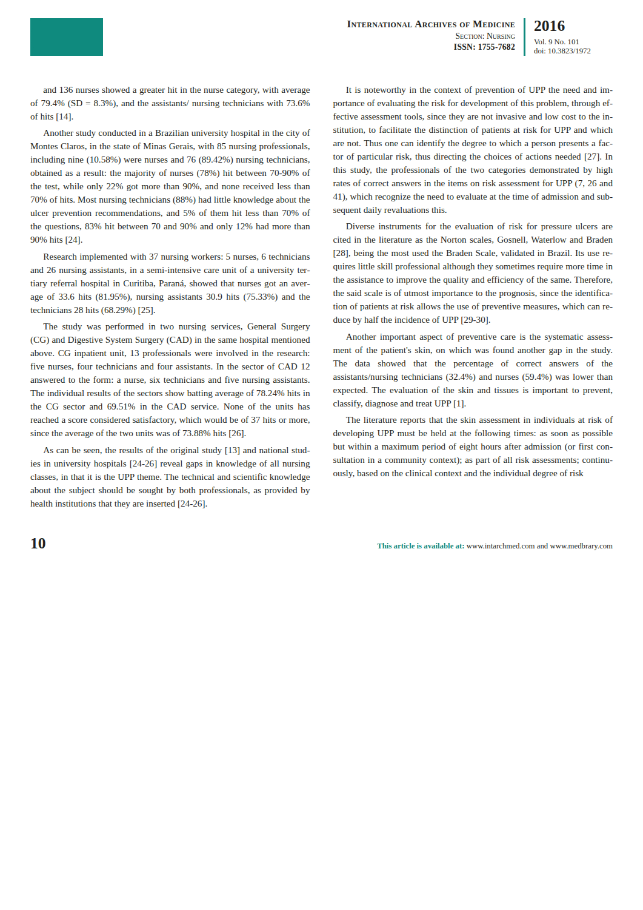International Archives of Medicine
Section: Nursing
ISSN: 1755-7682
2016
Vol. 9 No. 101
doi: 10.3823/1972
and 136 nurses showed a greater hit in the nurse category, with average of 79.4% (SD = 8.3%), and the assistants/ nursing technicians with 73.6% of hits [14].
Another study conducted in a Brazilian university hospital in the city of Montes Claros, in the state of Minas Gerais, with 85 nursing professionals, including nine (10.58%) were nurses and 76 (89.42%) nursing technicians, obtained as a result: the majority of nurses (78%) hit between 70-90% of the test, while only 22% got more than 90%, and none received less than 70% of hits. Most nursing technicians (88%) had little knowledge about the ulcer prevention recommendations, and 5% of them hit less than 70% of the questions, 83% hit between 70 and 90% and only 12% had more than 90% hits [24].
Research implemented with 37 nursing workers: 5 nurses, 6 technicians and 26 nursing assistants, in a semi-intensive care unit of a university tertiary referral hospital in Curitiba, Paraná, showed that nurses got an average of 33.6 hits (81.95%), nursing assistants 30.9 hits (75.33%) and the technicians 28 hits (68.29%) [25].
The study was performed in two nursing services, General Surgery (CG) and Digestive System Surgery (CAD) in the same hospital mentioned above. CG inpatient unit, 13 professionals were involved in the research: five nurses, four technicians and four assistants. In the sector of CAD 12 answered to the form: a nurse, six technicians and five nursing assistants. The individual results of the sectors show batting average of 78.24% hits in the CG sector and 69.51% in the CAD service. None of the units has reached a score considered satisfactory, which would be of 37 hits or more, since the average of the two units was of 73.88% hits [26].
As can be seen, the results of the original study [13] and national studies in university hospitals [24-26] reveal gaps in knowledge of all nursing classes, in that it is the UPP theme. The technical and scientific knowledge about the subject should be sought by both professionals, as provided by health institutions that they are inserted [24-26].
It is noteworthy in the context of prevention of UPP the need and importance of evaluating the risk for development of this problem, through effective assessment tools, since they are not invasive and low cost to the institution, to facilitate the distinction of patients at risk for UPP and which are not. Thus one can identify the degree to which a person presents a factor of particular risk, thus directing the choices of actions needed [27]. In this study, the professionals of the two categories demonstrated by high rates of correct answers in the items on risk assessment for UPP (7, 26 and 41), which recognize the need to evaluate at the time of admission and subsequent daily revaluations this.
Diverse instruments for the evaluation of risk for pressure ulcers are cited in the literature as the Norton scales, Gosnell, Waterlow and Braden [28], being the most used the Braden Scale, validated in Brazil. Its use requires little skill professional although they sometimes require more time in the assistance to improve the quality and efficiency of the same. Therefore, the said scale is of utmost importance to the prognosis, since the identification of patients at risk allows the use of preventive measures, which can reduce by half the incidence of UPP [29-30].
Another important aspect of preventive care is the systematic assessment of the patient's skin, on which was found another gap in the study. The data showed that the percentage of correct answers of the assistants/nursing technicians (32.4%) and nurses (59.4%) was lower than expected. The evaluation of the skin and tissues is important to prevent, classify, diagnose and treat UPP [1].
The literature reports that the skin assessment in individuals at risk of developing UPP must be held at the following times: as soon as possible but within a maximum period of eight hours after admission (or first consultation in a community context); as part of all risk assessments; continuously, based on the clinical context and the individual degree of risk
10
This article is available at: www.intarchmed.com and www.medbrary.com